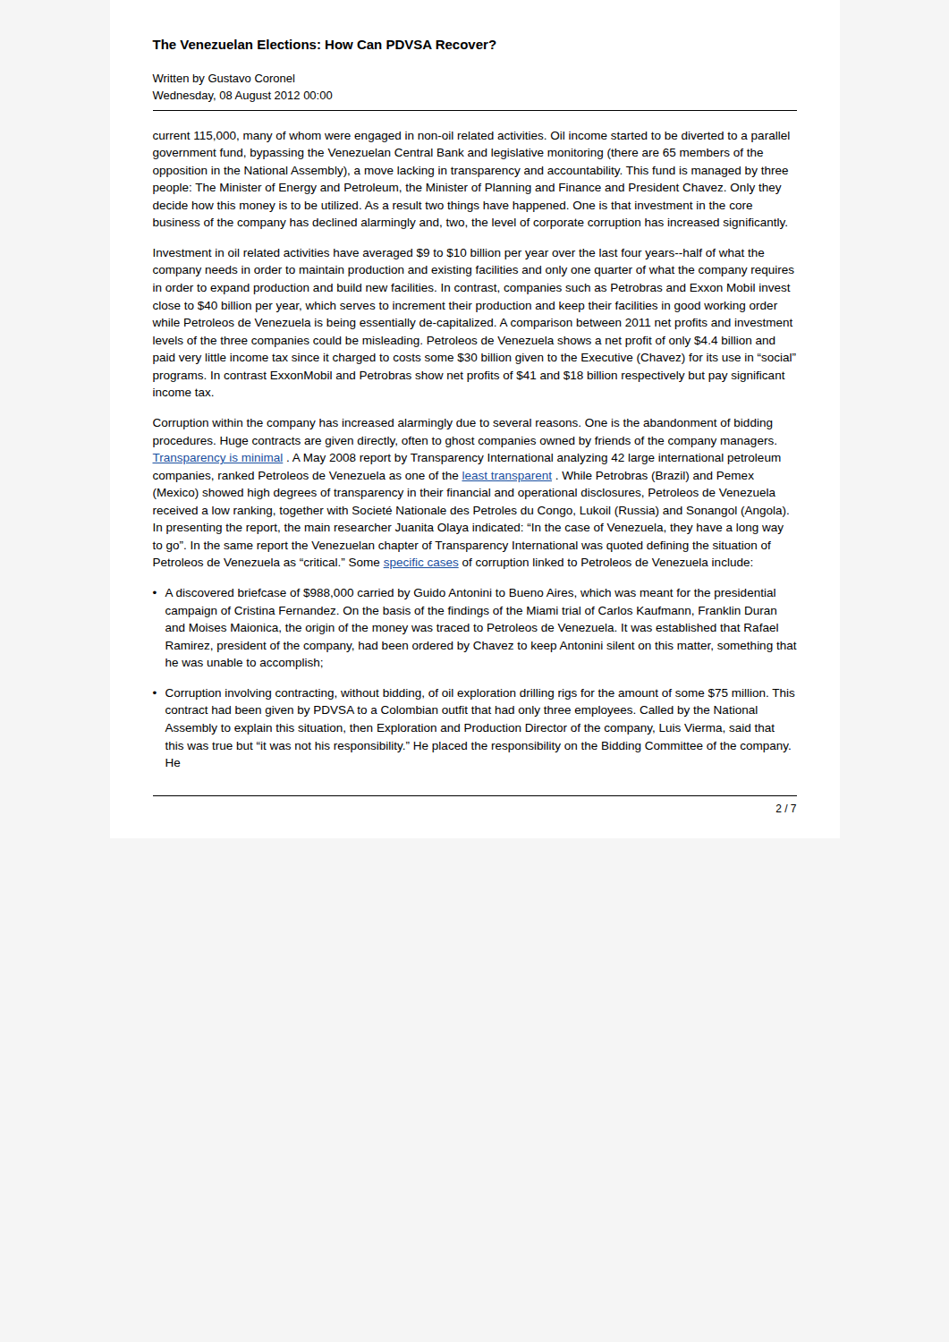The Venezuelan Elections: How Can PDVSA Recover?
Written by Gustavo Coronel
Wednesday, 08 August 2012 00:00
current 115,000, many of whom were engaged in non-oil related activities. Oil income started to be diverted to a parallel government fund, bypassing the Venezuelan Central Bank and legislative monitoring (there are 65 members of the opposition in the National Assembly), a move lacking in transparency and accountability. This fund is managed by three people: The Minister of Energy and Petroleum, the Minister of Planning and Finance and President Chavez. Only they decide how this money is to be utilized. As a result two things have happened. One is that investment in the core business of the company has declined alarmingly and, two, the level of corporate corruption has increased significantly.
Investment in oil related activities have averaged $9 to $10 billion per year over the last four years--half of what the company needs in order to maintain production and existing facilities and only one quarter of what the company requires in order to expand production and build new facilities. In contrast, companies such as Petrobras and Exxon Mobil invest close to $40 billion per year, which serves to increment their production and keep their facilities in good working order while Petroleos de Venezuela is being essentially de-capitalized. A comparison between 2011 net profits and investment levels of the three companies could be misleading. Petroleos de Venezuela shows a net profit of only $4.4 billion and paid very little income tax since it charged to costs some $30 billion given to the Executive (Chavez) for its use in “social” programs. In contrast ExxonMobil and Petrobras show net profits of $41 and $18 billion respectively but pay significant income tax.
Corruption within the company has increased alarmingly due to several reasons. One is the abandonment of bidding procedures. Huge contracts are given directly, often to ghost companies owned by friends of the company managers. Transparency is minimal . A May 2008 report by Transparency International analyzing 42 large international petroleum companies, ranked Petroleos de Venezuela as one of the least transparent . While Petrobras (Brazil) and Pemex (Mexico) showed high degrees of transparency in their financial and operational disclosures, Petroleos de Venezuela received a low ranking, together with Societé Nationale des Petroles du Congo, Lukoil (Russia) and Sonangol (Angola). In presenting the report, the main researcher Juanita Olaya indicated: “In the case of Venezuela, they have a long way to go”. In the same report the Venezuelan chapter of Transparency International was quoted defining the situation of Petroleos de Venezuela as “critical.” Some specific cases of corruption linked to Petroleos de Venezuela include:
A discovered briefcase of $988,000 carried by Guido Antonini to Bueno Aires, which was meant for the presidential campaign of Cristina Fernandez. On the basis of the findings of the Miami trial of Carlos Kaufmann, Franklin Duran and Moises Maionica, the origin of the money was traced to Petroleos de Venezuela. It was established that Rafael Ramirez, president of the company, had been ordered by Chavez to keep Antonini silent on this matter, something that he was unable to accomplish;
Corruption involving contracting, without bidding, of oil exploration drilling rigs for the amount of some $75 million. This contract had been given by PDVSA to a Colombian outfit that had only three employees. Called by the National Assembly to explain this situation, then Exploration and Production Director of the company, Luis Vierma, said that this was true but “it was not his responsibility.” He placed the responsibility on the Bidding Committee of the company. He
2 / 7